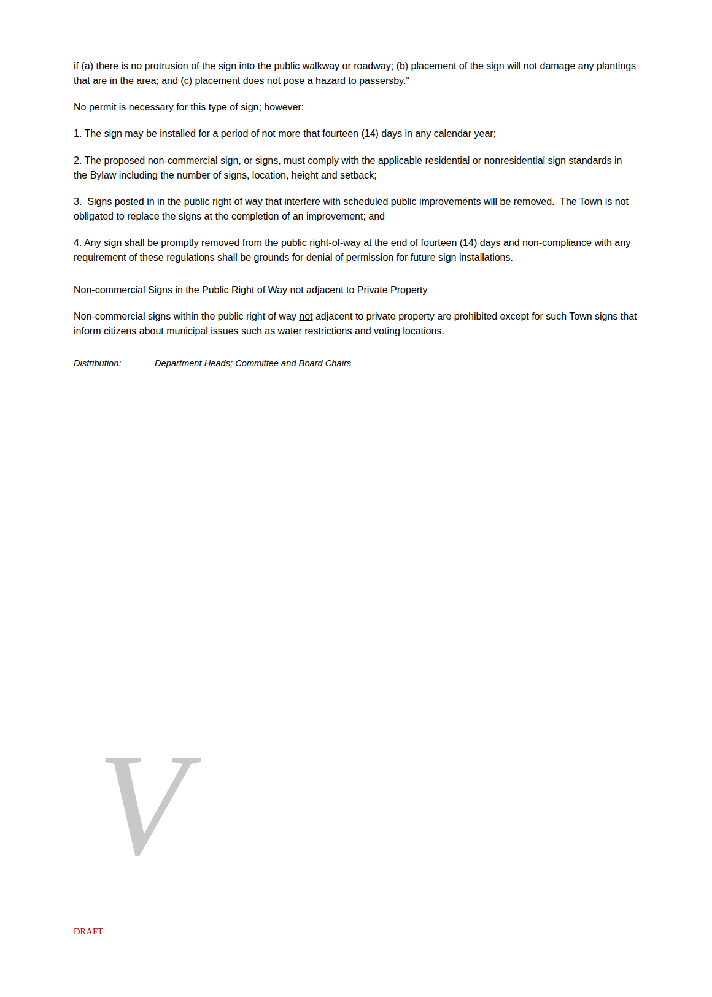if (a) there is no protrusion of the sign into the public walkway or roadway; (b) placement of the sign will not damage any plantings that are in the area; and (c) placement does not pose a hazard to passersby.”
No permit is necessary for this type of sign; however:
1. The sign may be installed for a period of not more that fourteen (14) days in any calendar year;
2. The proposed non-commercial sign, or signs, must comply with the applicable residential or nonresidential sign standards in the Bylaw including the number of signs, location, height and setback;
3. Signs posted in in the public right of way that interfere with scheduled public improvements will be removed. The Town is not obligated to replace the signs at the completion of an improvement; and
4. Any sign shall be promptly removed from the public right-of-way at the end of fourteen (14) days and non-compliance with any requirement of these regulations shall be grounds for denial of permission for future sign installations.
Non-commercial Signs in the Public Right of Way not adjacent to Private Property
Non-commercial signs within the public right of way not adjacent to private property are prohibited except for such Town signs that inform citizens about municipal issues such as water restrictions and voting locations.
Distribution: Department Heads; Committee and Board Chairs
V
DRAFT